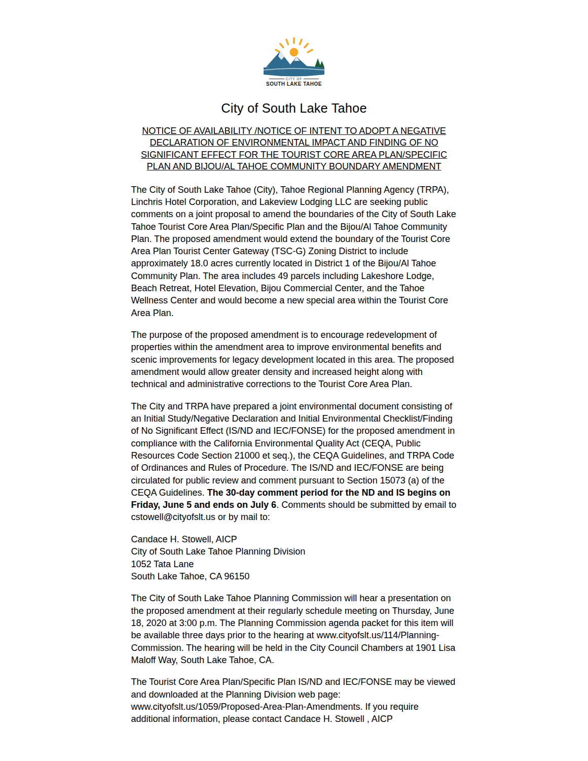CITY OF SOUTH LAKE TAHOE
City of South Lake Tahoe
Notice of Availability /Notice of Intent to Adopt a Negative Declaration of Environmental Impact and Finding of No Significant Effect for the Tourist Core Area Plan/Specific Plan and Bijou/Al Tahoe Community Boundary Amendment
The City of South Lake Tahoe (City), Tahoe Regional Planning Agency (TRPA), Linchris Hotel Corporation, and Lakeview Lodging LLC are seeking public comments on a joint proposal to amend the boundaries of the City of South Lake Tahoe Tourist Core Area Plan/Specific Plan and the Bijou/Al Tahoe Community Plan. The proposed amendment would extend the boundary of the Tourist Core Area Plan Tourist Center Gateway (TSC-G) Zoning District to include approximately 18.0 acres currently located in District 1 of the Bijou/Al Tahoe Community Plan. The area includes 49 parcels including Lakeshore Lodge, Beach Retreat, Hotel Elevation, Bijou Commercial Center, and the Tahoe Wellness Center and would become a new special area within the Tourist Core Area Plan.
The purpose of the proposed amendment is to encourage redevelopment of properties within the amendment area to improve environmental benefits and scenic improvements for legacy development located in this area. The proposed amendment would allow greater density and increased height along with technical and administrative corrections to the Tourist Core Area Plan.
The City and TRPA have prepared a joint environmental document consisting of an Initial Study/Negative Declaration and Initial Environmental Checklist/Finding of No Significant Effect (IS/ND and IEC/FONSE) for the proposed amendment in compliance with the California Environmental Quality Act (CEQA, Public Resources Code Section 21000 et seq.), the CEQA Guidelines, and TRPA Code of Ordinances and Rules of Procedure. The IS/ND and IEC/FONSE are being circulated for public review and comment pursuant to Section 15073 (a) of the CEQA Guidelines. The 30-day comment period for the ND and IS begins on Friday, June 5 and ends on July 6. Comments should be submitted by email to cstowell@cityofslt.us or by mail to:
Candace H. Stowell, AICP
City of South Lake Tahoe Planning Division
1052 Tata Lane
South Lake Tahoe, CA 96150
The City of South Lake Tahoe Planning Commission will hear a presentation on the proposed amendment at their regularly schedule meeting on Thursday, June 18, 2020 at 3:00 p.m. The Planning Commission agenda packet for this item will be available three days prior to the hearing at www.cityofslt.us/114/Planning-Commission. The hearing will be held in the City Council Chambers at 1901 Lisa Maloff Way, South Lake Tahoe, CA.
The Tourist Core Area Plan/Specific Plan IS/ND and IEC/FONSE may be viewed and downloaded at the Planning Division web page: www.cityofslt.us/1059/Proposed-Area-Plan-Amendments. If you require additional information, please contact Candace H. Stowell , AICP